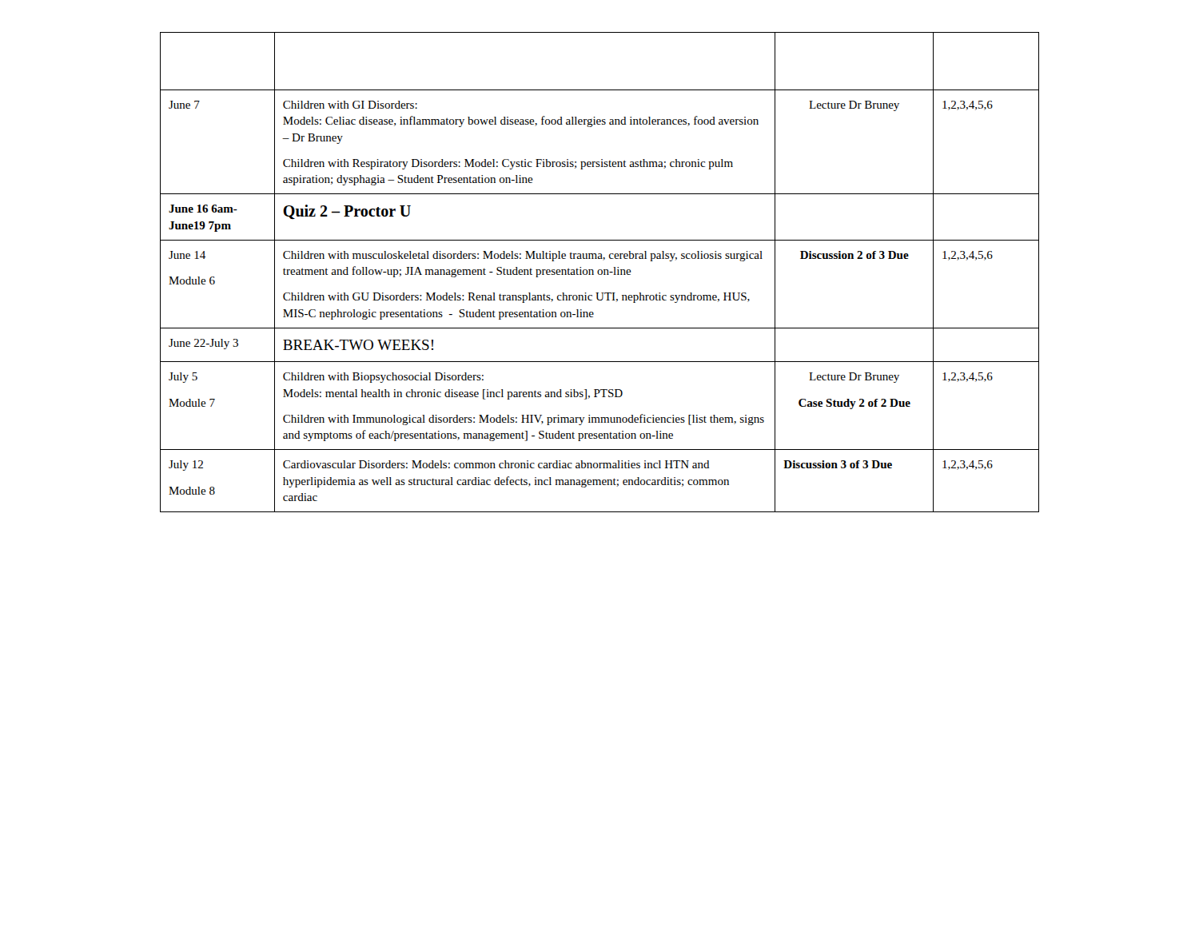| June 7 | Children with GI Disorders: Models: Celiac disease, inflammatory bowel disease, food allergies and intolerances, food aversion – Dr Bruney Children with Respiratory Disorders: Model: Cystic Fibrosis; persistent asthma; chronic pulm aspiration; dysphagia – Student Presentation on-line | Lecture Dr Bruney | 1,2,3,4,5,6 |
| June 16 6am-June19 7pm | Quiz 2 – Proctor U | | |
| June 14 Module 6 | Children with musculoskeletal disorders: Models: Multiple trauma, cerebral palsy, scoliosis surgical treatment and follow-up; JIA management - Student presentation on-line Children with GU Disorders: Models: Renal transplants, chronic UTI, nephrotic syndrome, HUS, MIS-C nephrologic presentations - Student presentation on-line | Discussion 2 of 3 Due | 1,2,3,4,5,6 |
| June 22-July 3 | BREAK-TWO WEEKS! | | |
| July 5 Module 7 | Children with Biopsychosocial Disorders: Models: mental health in chronic disease [incl parents and sibs], PTSD Children with Immunological disorders: Models: HIV, primary immunodeficiencies [list them, signs and symptoms of each/presentations, management] - Student presentation on-line | Lecture Dr Bruney Case Study 2 of 2 Due | 1,2,3,4,5,6 |
| July 12 Module 8 | Cardiovascular Disorders: Models: common chronic cardiac abnormalities incl HTN and hyperlipidemia as well as structural cardiac defects, incl management; endocarditis; common cardiac | Discussion 3 of 3 Due | 1,2,3,4,5,6 |